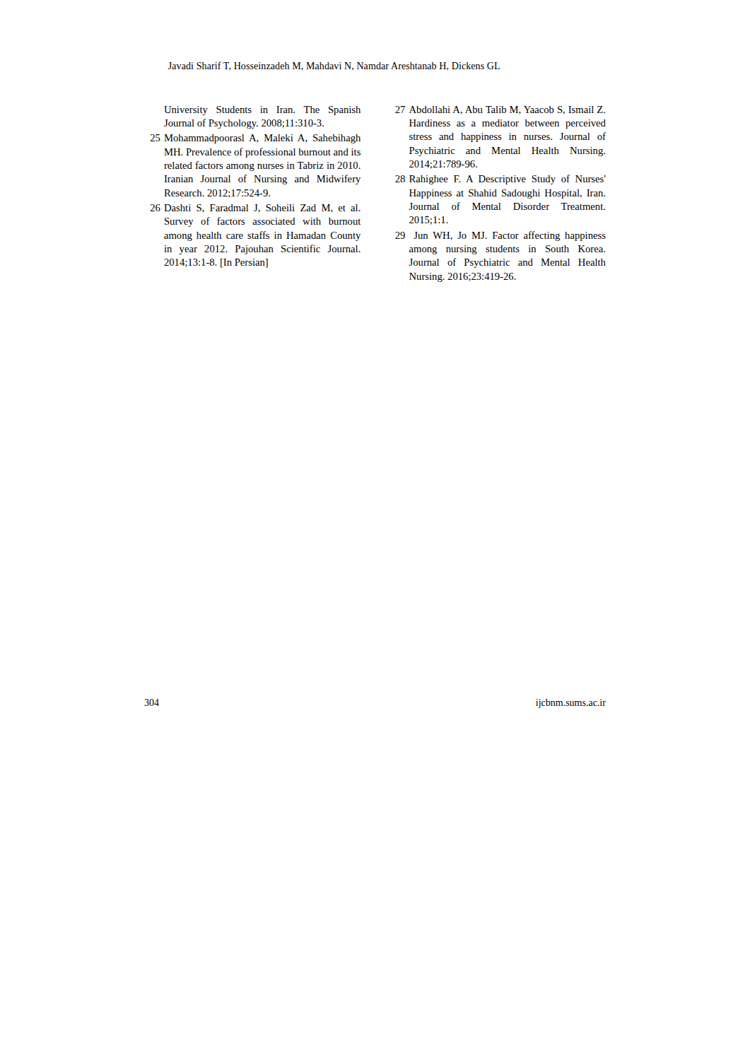Javadi Sharif T, Hosseinzadeh M, Mahdavi N, Namdar Areshtanab H, Dickens GL
University Students in Iran. The Spanish Journal of Psychology. 2008;11:310-3.
25 Mohammadpoorasl A, Maleki A, Sahebihagh MH. Prevalence of professional burnout and its related factors among nurses in Tabriz in 2010. Iranian Journal of Nursing and Midwifery Research. 2012;17:524-9.
26 Dashti S, Faradmal J, Soheili Zad M, et al. Survey of factors associated with burnout among health care staffs in Hamadan County in year 2012. Pajouhan Scientific Journal. 2014;13:1-8. [In Persian]
27 Abdollahi A, Abu Talib M, Yaacob S, Ismail Z. Hardiness as a mediator between perceived stress and happiness in nurses. Journal of Psychiatric and Mental Health Nursing. 2014;21:789-96.
28 Rahighee F. A Descriptive Study of Nurses' Happiness at Shahid Sadoughi Hospital, Iran. Journal of Mental Disorder Treatment. 2015;1:1.
29 Jun WH, Jo MJ. Factor affecting happiness among nursing students in South Korea. Journal of Psychiatric and Mental Health Nursing. 2016;23:419-26.
304
ijcbnm.sums.ac.ir